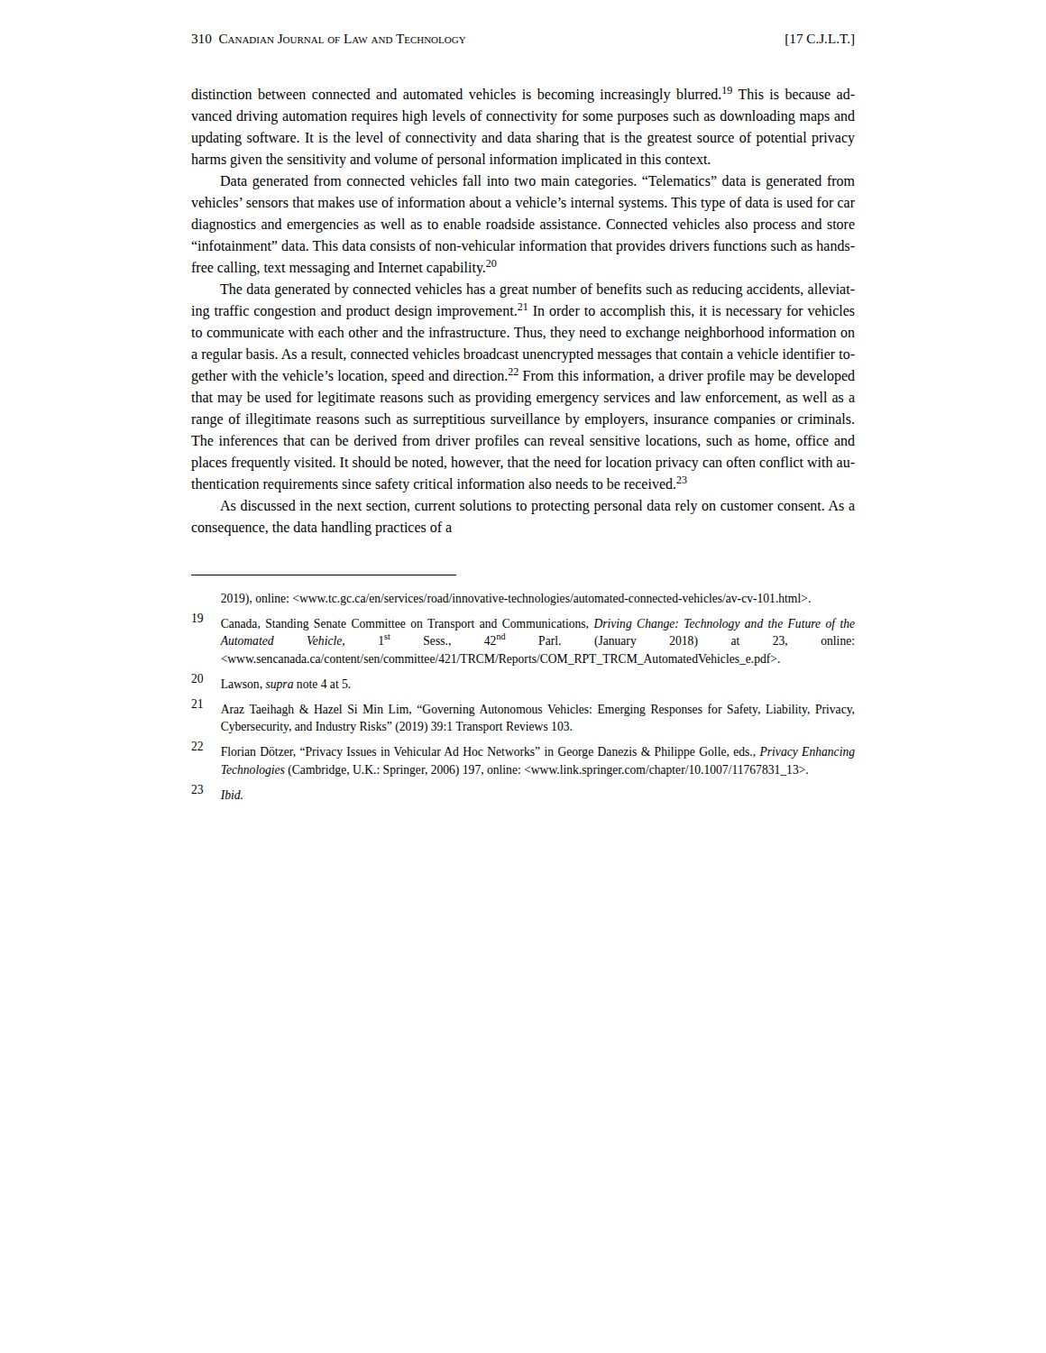310 Canadian Journal of Law and Technology [17 C.J.L.T.]
distinction between connected and automated vehicles is becoming increasingly blurred.19 This is because advanced driving automation requires high levels of connectivity for some purposes such as downloading maps and updating software. It is the level of connectivity and data sharing that is the greatest source of potential privacy harms given the sensitivity and volume of personal information implicated in this context.
Data generated from connected vehicles fall into two main categories. “Telematics” data is generated from vehicles’ sensors that makes use of information about a vehicle’s internal systems. This type of data is used for car diagnostics and emergencies as well as to enable roadside assistance. Connected vehicles also process and store “infotainment” data. This data consists of non-vehicular information that provides drivers functions such as hands-free calling, text messaging and Internet capability.20
The data generated by connected vehicles has a great number of benefits such as reducing accidents, alleviating traffic congestion and product design improvement.21 In order to accomplish this, it is necessary for vehicles to communicate with each other and the infrastructure. Thus, they need to exchange neighborhood information on a regular basis. As a result, connected vehicles broadcast unencrypted messages that contain a vehicle identifier together with the vehicle’s location, speed and direction.22 From this information, a driver profile may be developed that may be used for legitimate reasons such as providing emergency services and law enforcement, as well as a range of illegitimate reasons such as surreptitious surveillance by employers, insurance companies or criminals. The inferences that can be derived from driver profiles can reveal sensitive locations, such as home, office and places frequently visited. It should be noted, however, that the need for location privacy can often conflict with authentication requirements since safety critical information also needs to be received.23
As discussed in the next section, current solutions to protecting personal data rely on customer consent. As a consequence, the data handling practices of a
2019), online: <www.tc.gc.ca/en/services/road/innovative-technologies/automated-connected-vehicles/av-cv-101.html>.
19 Canada, Standing Senate Committee on Transport and Communications, Driving Change: Technology and the Future of the Automated Vehicle, 1st Sess., 42nd Parl. (January 2018) at 23, online: <www.sencanada.ca/content/sen/committee/421/TRCM/Reports/COM_RPT_TRCM_AutomatedVehicles_e.pdf>.
20 Lawson, supra note 4 at 5.
21 Araz Taeihagh & Hazel Si Min Lim, “Governing Autonomous Vehicles: Emerging Responses for Safety, Liability, Privacy, Cybersecurity, and Industry Risks” (2019) 39:1 Transport Reviews 103.
22 Florian Dötzer, “Privacy Issues in Vehicular Ad Hoc Networks” in George Danezis & Philippe Golle, eds., Privacy Enhancing Technologies (Cambridge, U.K.: Springer, 2006) 197, online: <www.link.springer.com/chapter/10.1007/11767831_13>.
23 Ibid.